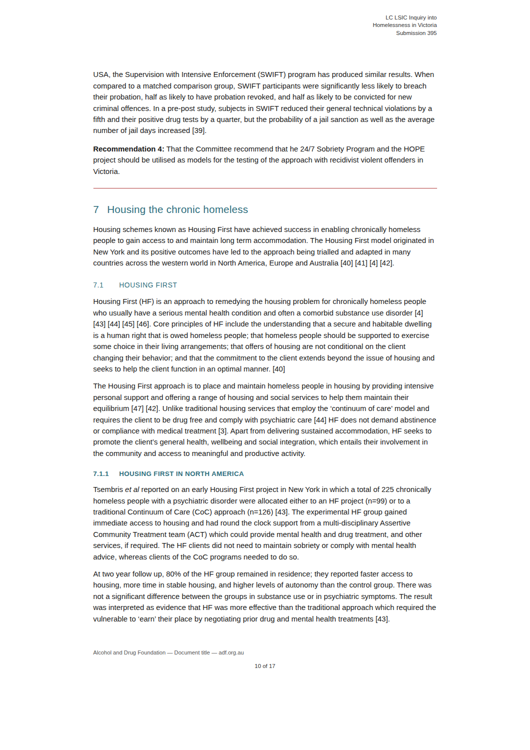LC LSIC Inquiry into
Homelessness in Victoria
Submission 395
USA, the Supervision with Intensive Enforcement (SWIFT) program has produced similar results. When compared to a matched comparison group, SWIFT participants were significantly less likely to breach their probation, half as likely to have probation revoked, and half as likely to be convicted for new criminal offences. In a pre-post study, subjects in SWIFT reduced their general technical violations by a fifth and their positive drug tests by a quarter, but the probability of a jail sanction as well as the average number of jail days increased [39].
Recommendation 4: That the Committee recommend that he 24/7 Sobriety Program and the HOPE project should be utilised as models for the testing of the approach with recidivist violent offenders in Victoria.
7 Housing the chronic homeless
Housing schemes known as Housing First have achieved success in enabling chronically homeless people to gain access to and maintain long term accommodation. The Housing First model originated in New York and its positive outcomes have led to the approach being trialled and adapted in many countries across the western world in North America, Europe and Australia [40] [41] [4] [42].
7.1 Housing First
Housing First (HF) is an approach to remedying the housing problem for chronically homeless people who usually have a serious mental health condition and often a comorbid substance use disorder [4] [43] [44] [45] [46]. Core principles of HF include the understanding that a secure and habitable dwelling is a human right that is owed homeless people; that homeless people should be supported to exercise some choice in their living arrangements; that offers of housing are not conditional on the client changing their behavior; and that the commitment to the client extends beyond the issue of housing and seeks to help the client function in an optimal manner. [40]
The Housing First approach is to place and maintain homeless people in housing by providing intensive personal support and offering a range of housing and social services to help them maintain their equilibrium [47] [42]. Unlike traditional housing services that employ the ‘continuum of care’ model and requires the client to be drug free and comply with psychiatric care [44] HF does not demand abstinence or compliance with medical treatment [3]. Apart from delivering sustained accommodation, HF seeks to promote the client’s general health, wellbeing and social integration, which entails their involvement in the community and access to meaningful and productive activity.
7.1.1 Housing First in North America
Tsembris et al reported on an early Housing First project in New York in which a total of 225 chronically homeless people with a psychiatric disorder were allocated either to an HF project (n=99) or to a traditional Continuum of Care (CoC) approach (n=126) [43]. The experimental HF group gained immediate access to housing and had round the clock support from a multi-disciplinary Assertive Community Treatment team (ACT) which could provide mental health and drug treatment, and other services, if required. The HF clients did not need to maintain sobriety or comply with mental health advice, whereas clients of the CoC programs needed to do so.
At two year follow up, 80% of the HF group remained in residence; they reported faster access to housing, more time in stable housing, and higher levels of autonomy than the control group. There was not a significant difference between the groups in substance use or in psychiatric symptoms. The result was interpreted as evidence that HF was more effective than the traditional approach which required the vulnerable to ‘earn’ their place by negotiating prior drug and mental health treatments [43].
Alcohol and Drug Foundation — Document title — adf.org.au
10 of 17